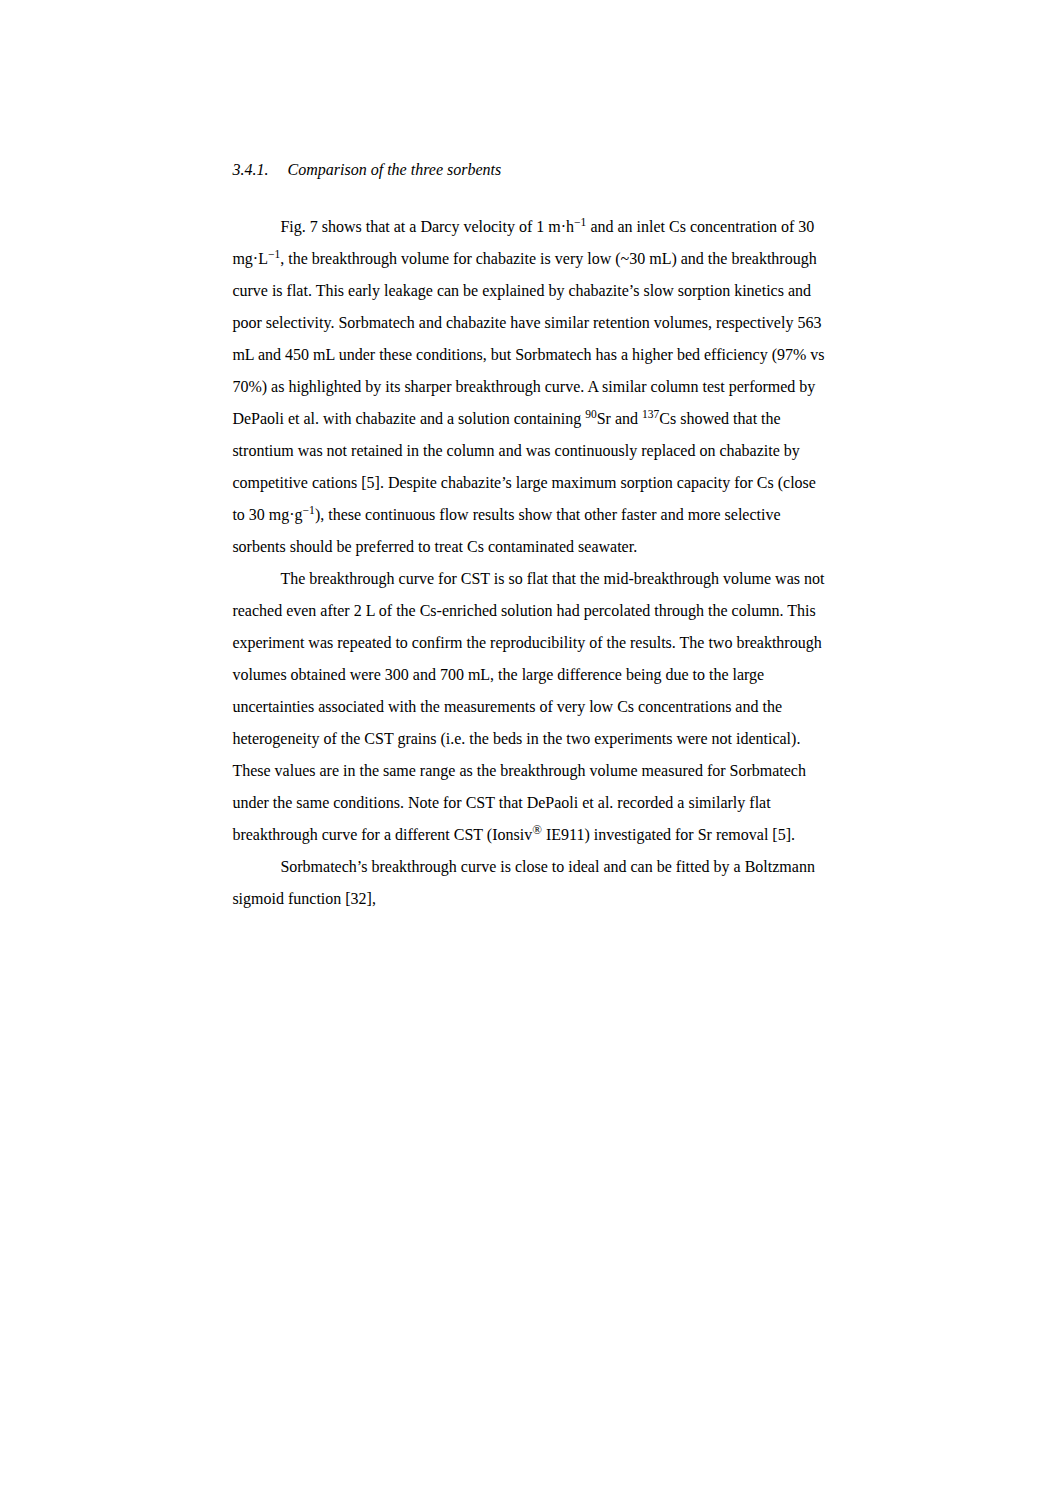3.4.1. Comparison of the three sorbents
Fig. 7 shows that at a Darcy velocity of 1 m·h−1 and an inlet Cs concentration of 30 mg·L−1, the breakthrough volume for chabazite is very low (~30 mL) and the breakthrough curve is flat. This early leakage can be explained by chabazite’s slow sorption kinetics and poor selectivity. Sorbmatech and chabazite have similar retention volumes, respectively 563 mL and 450 mL under these conditions, but Sorbmatech has a higher bed efficiency (97% vs 70%) as highlighted by its sharper breakthrough curve. A similar column test performed by DePaoli et al. with chabazite and a solution containing 90Sr and 137Cs showed that the strontium was not retained in the column and was continuously replaced on chabazite by competitive cations [5]. Despite chabazite’s large maximum sorption capacity for Cs (close to 30 mg·g−1), these continuous flow results show that other faster and more selective sorbents should be preferred to treat Cs contaminated seawater.
The breakthrough curve for CST is so flat that the mid-breakthrough volume was not reached even after 2 L of the Cs-enriched solution had percolated through the column. This experiment was repeated to confirm the reproducibility of the results. The two breakthrough volumes obtained were 300 and 700 mL, the large difference being due to the large uncertainties associated with the measurements of very low Cs concentrations and the heterogeneity of the CST grains (i.e. the beds in the two experiments were not identical). These values are in the same range as the breakthrough volume measured for Sorbmatech under the same conditions. Note for CST that DePaoli et al. recorded a similarly flat breakthrough curve for a different CST (Ionsiv® IE911) investigated for Sr removal [5].
Sorbmatech’s breakthrough curve is close to ideal and can be fitted by a Boltzmann sigmoid function [32],